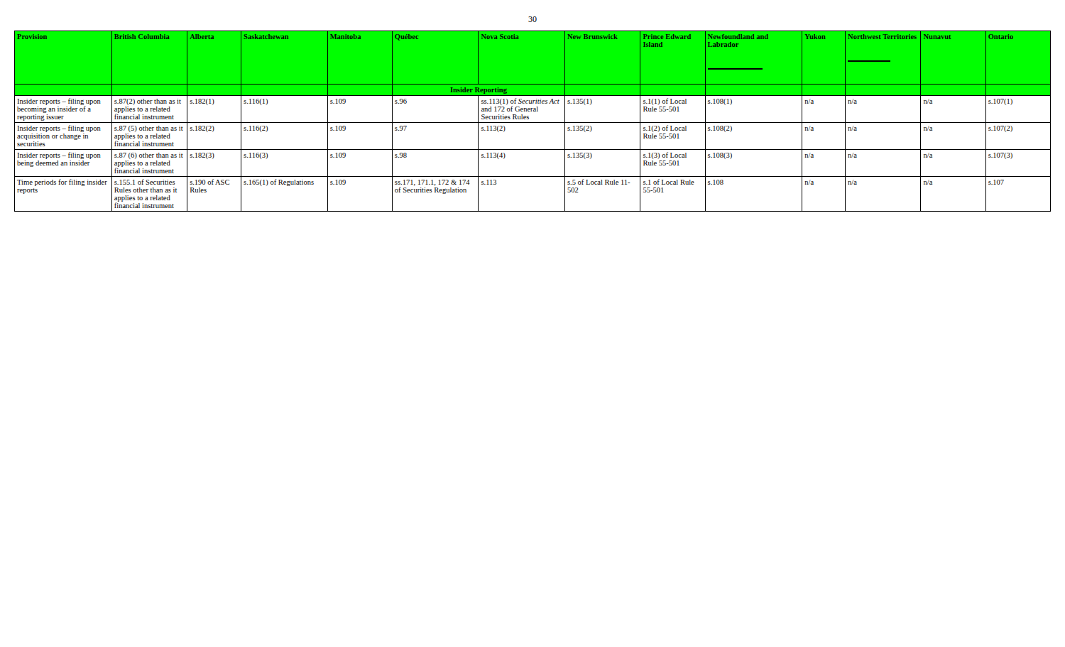30
| Provision | British Columbia | Alberta | Saskatchewan | Manitoba | Québec | Nova Scotia | New Brunswick | Prince Edward Island | Newfoundland and Labrador | Yukon | Northwest Territories | Nunavut | Ontario |
| --- | --- | --- | --- | --- | --- | --- | --- | --- | --- | --- | --- | --- | --- |
| | | | | | Insider Reporting | | | | | | | |
| Insider reports – filing upon becoming an insider of a reporting issuer | s.87(2) other than as it applies to a related financial instrument | s.182(1) | s.116(1) | s.109 | s.96 | ss.113(1) of Securities Act and 172 of General Securities Rules | s.135(1) | s.1(1) of Local Rule 55-501 | s.108(1) | n/a | n/a | n/a | s.107(1) |
| Insider reports – filing upon acquisition or change in securities | s.87 (5) other than as it applies to a related financial instrument | s.182(2) | s.116(2) | s.109 | s.97 | s.113(2) | s.135(2) | s.1(2) of Local Rule 55-501 | s.108(2) | n/a | n/a | n/a | s.107(2) |
| Insider reports – filing upon being deemed an insider | s.87 (6) other than as it applies to a related financial instrument | s.182(3) | s.116(3) | s.109 | s.98 | s.113(4) | s.135(3) | s.1(3) of Local Rule 55-501 | s.108(3) | n/a | n/a | n/a | s.107(3) |
| Time periods for filing insider reports | s.155.1 of Securities Rules other than as it applies to a related financial instrument | s.190 of ASC Rules | s.165(1) of Regulations | s.109 | ss.171, 171.1, 172 & 174 of Securities Regulation | s.113 | s.5 of Local Rule 11-502 | s.1 of Local Rule 55-501 | s.108 | n/a | n/a | n/a | s.107 |